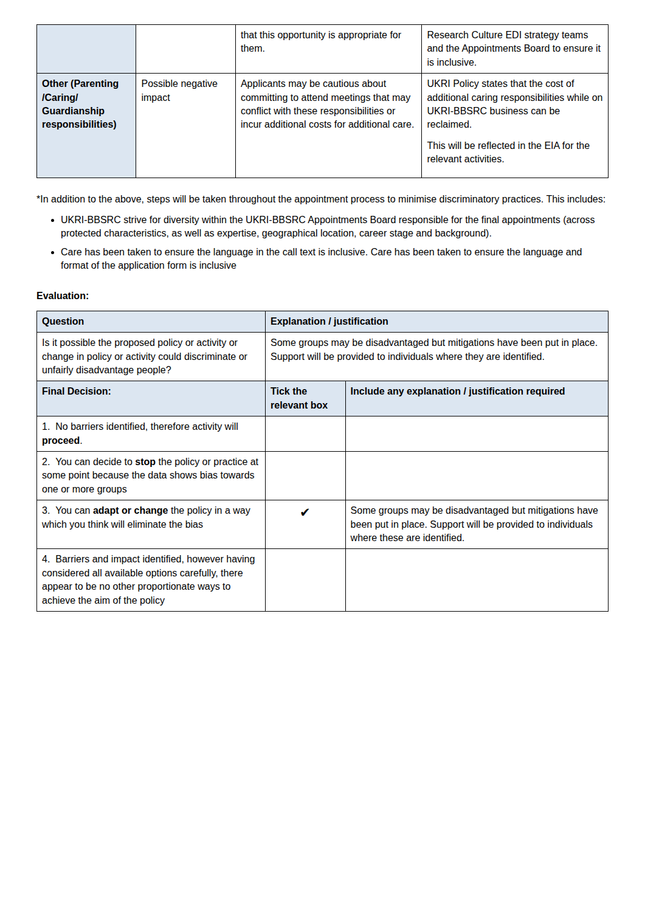| | | that this opportunity is appropriate for them. | Research Culture EDI strategy teams and the Appointments Board to ensure it is inclusive. |
| Other (Parenting /Caring/ Guardianship responsibilities) | Possible negative impact | Applicants may be cautious about committing to attend meetings that may conflict with these responsibilities or incur additional costs for additional care. | UKRI Policy states that the cost of additional caring responsibilities while on UKRI-BBSRC business can be reclaimed. This will be reflected in the EIA for the relevant activities. |
*In addition to the above, steps will be taken throughout the appointment process to minimise discriminatory practices. This includes:
UKRI-BBSRC strive for diversity within the UKRI-BBSRC Appointments Board responsible for the final appointments (across protected characteristics, as well as expertise, geographical location, career stage and background).
Care has been taken to ensure the language in the call text is inclusive. Care has been taken to ensure the language and format of the application form is inclusive
Evaluation:
| Question | Explanation / justification |
| Is it possible the proposed policy or activity or change in policy or activity could discriminate or unfairly disadvantage people? | Some groups may be disadvantaged but mitigations have been put in place. Support will be provided to individuals where they are identified. |
| Final Decision: | Tick the relevant box | Include any explanation / justification required |
| 1. No barriers identified, therefore activity will proceed . | | |
| 2. You can decide to stop the policy or practice at some point because the data shows bias towards one or more groups | | |
| 3. You can adapt or change the policy in a way which you think will eliminate the bias | ✔ | Some groups may be disadvantaged but mitigations have been put in place. Support will be provided to individuals where these are identified. |
| 4. Barriers and impact identified, however having considered all available options carefully, there appear to be no other proportionate ways to achieve the aim of the policy | | |